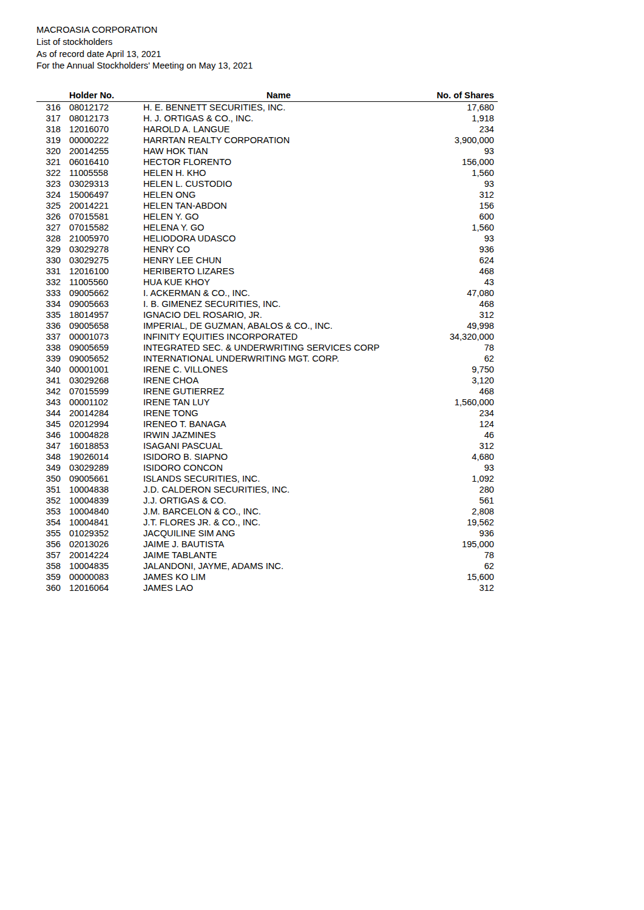MACROASIA CORPORATION
List of stockholders
As of record date April 13, 2021
For the Annual Stockholders' Meeting on May 13, 2021
| | Holder No. | Name | No. of Shares |
| --- | --- | --- | --- |
| 316 | 08012172 | H. E. BENNETT SECURITIES, INC. | 17,680 |
| 317 | 08012173 | H. J. ORTIGAS & CO., INC. | 1,918 |
| 318 | 12016070 | HAROLD A. LANGUE | 234 |
| 319 | 00000222 | HARRTAN REALTY CORPORATION | 3,900,000 |
| 320 | 20014255 | HAW HOK TIAN | 93 |
| 321 | 06016410 | HECTOR FLORENTO | 156,000 |
| 322 | 11005558 | HELEN H. KHO | 1,560 |
| 323 | 03029313 | HELEN L. CUSTODIO | 93 |
| 324 | 15006497 | HELEN ONG | 312 |
| 325 | 20014221 | HELEN TAN-ABDON | 156 |
| 326 | 07015581 | HELEN Y. GO | 600 |
| 327 | 07015582 | HELENA Y. GO | 1,560 |
| 328 | 21005970 | HELIODORA UDASCO | 93 |
| 329 | 03029278 | HENRY CO | 936 |
| 330 | 03029275 | HENRY LEE CHUN | 624 |
| 331 | 12016100 | HERIBERTO LIZARES | 468 |
| 332 | 11005560 | HUA KUE KHOY | 43 |
| 333 | 09005662 | I. ACKERMAN & CO., INC. | 47,080 |
| 334 | 09005663 | I. B. GIMENEZ SECURITIES, INC. | 468 |
| 335 | 18014957 | IGNACIO DEL ROSARIO, JR. | 312 |
| 336 | 09005658 | IMPERIAL, DE GUZMAN, ABALOS & CO., INC. | 49,998 |
| 337 | 00001073 | INFINITY EQUITIES INCORPORATED | 34,320,000 |
| 338 | 09005659 | INTEGRATED SEC. & UNDERWRITING SERVICES CORP | 78 |
| 339 | 09005652 | INTERNATIONAL UNDERWRITING MGT. CORP. | 62 |
| 340 | 00001001 | IRENE C. VILLONES | 9,750 |
| 341 | 03029268 | IRENE CHOA | 3,120 |
| 342 | 07015599 | IRENE GUTIERREZ | 468 |
| 343 | 00001102 | IRENE TAN LUY | 1,560,000 |
| 344 | 20014284 | IRENE TONG | 234 |
| 345 | 02012994 | IRENEO T. BANAGA | 124 |
| 346 | 10004828 | IRWIN JAZMINES | 46 |
| 347 | 16018853 | ISAGANI PASCUAL | 312 |
| 348 | 19026014 | ISIDORO B. SIAPNO | 4,680 |
| 349 | 03029289 | ISIDORO CONCON | 93 |
| 350 | 09005661 | ISLANDS SECURITIES, INC. | 1,092 |
| 351 | 10004838 | J.D. CALDERON SECURITIES, INC. | 280 |
| 352 | 10004839 | J.J. ORTIGAS & CO. | 561 |
| 353 | 10004840 | J.M. BARCELON & CO., INC. | 2,808 |
| 354 | 10004841 | J.T. FLORES JR. & CO., INC. | 19,562 |
| 355 | 01029352 | JACQUILINE SIM ANG | 936 |
| 356 | 02013026 | JAIME J. BAUTISTA | 195,000 |
| 357 | 20014224 | JAIME TABLANTE | 78 |
| 358 | 10004835 | JALANDONI, JAYME, ADAMS INC. | 62 |
| 359 | 00000083 | JAMES KO LIM | 15,600 |
| 360 | 12016064 | JAMES LAO | 312 |